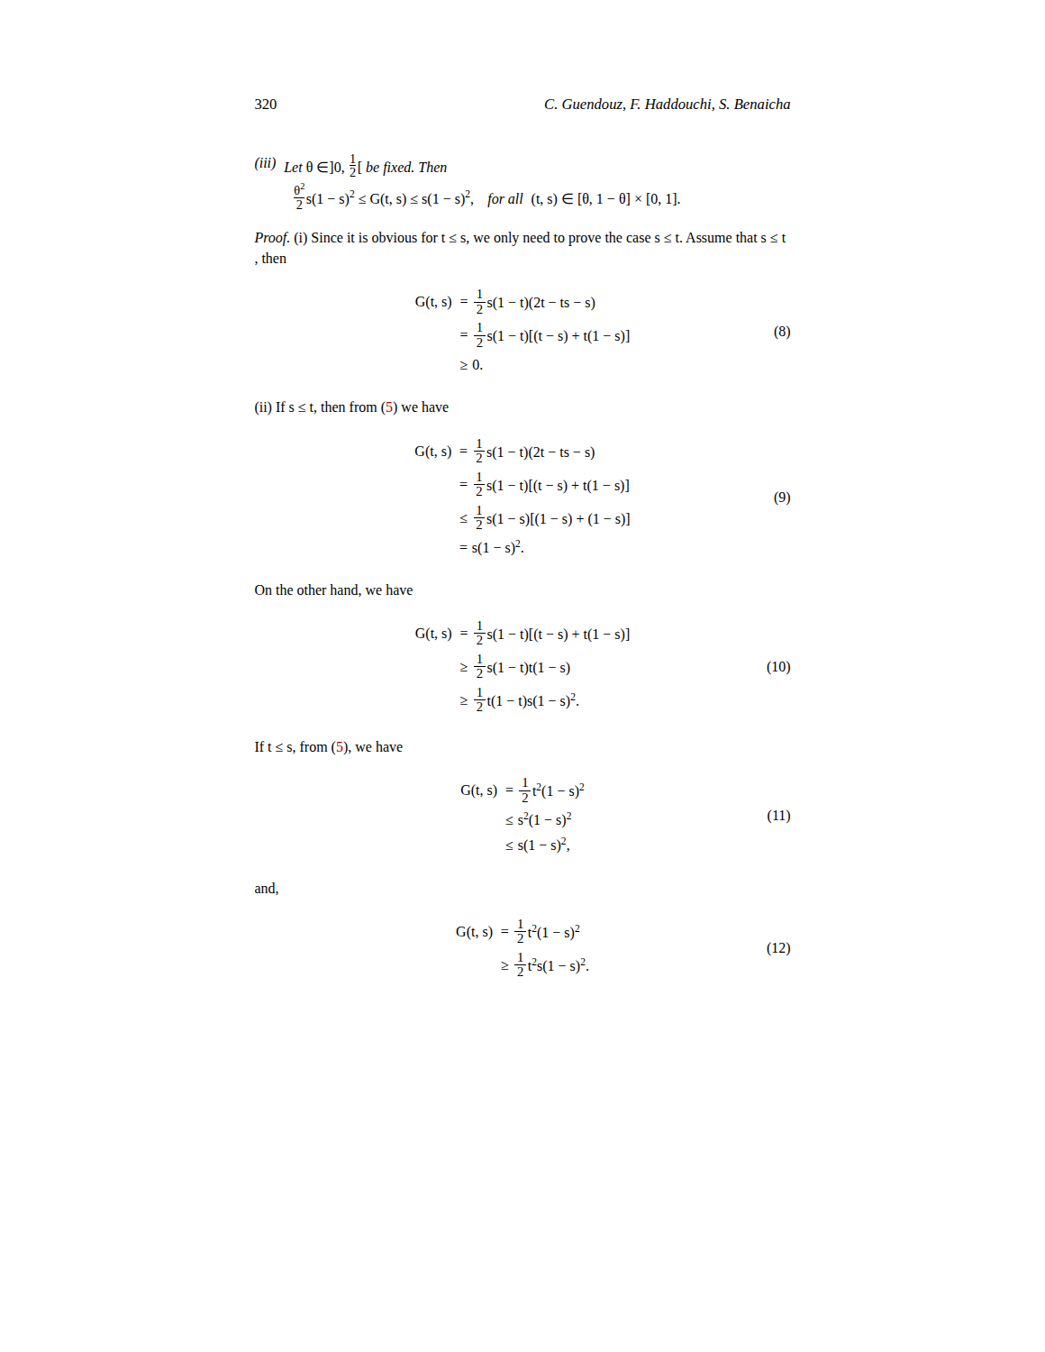320 C. Guendouz, F. Haddouchi, S. Benaicha
(iii) Let θ ∈]0, 12[ be fixed. Then
θ22s(1 − s)2 ≤ G(t, s) ≤ s(1 − s)2, for all (t, s) ∈ [θ, 1 − θ] × [0, 1].
Proof. (i) Since it is obvious for t ≤ s, we only need to prove the case s ≤ t. Assume that s ≤ t , then
G(t, s)
=
12s(1 − t)(2t − ts − s)
=
12s(1 − t)[(t − s) + t(1 − s)]
≥
0.
(8)
(ii) If s ≤ t, then from (5) we have
G(t, s)
=
12s(1 − t)(2t − ts − s)
=
12s(1 − t)[(t − s) + t(1 − s)]
≤
12s(1 − s)[(1 − s) + (1 − s)]
=
s(1 − s)2.
(9)
On the other hand, we have
G(t, s)
=
12s(1 − t)[(t − s) + t(1 − s)]
≥
12s(1 − t)t(1 − s)
≥
12t(1 − t)s(1 − s)2.
(10)
If t ≤ s, from (5), we have
G(t, s)
=
12t2(1 − s)2
≤
s2(1 − s)2
≤
s(1 − s)2,
(11)
and,
G(t, s)
=
12t2(1 − s)2
≥
12t2s(1 − s)2.
(12)